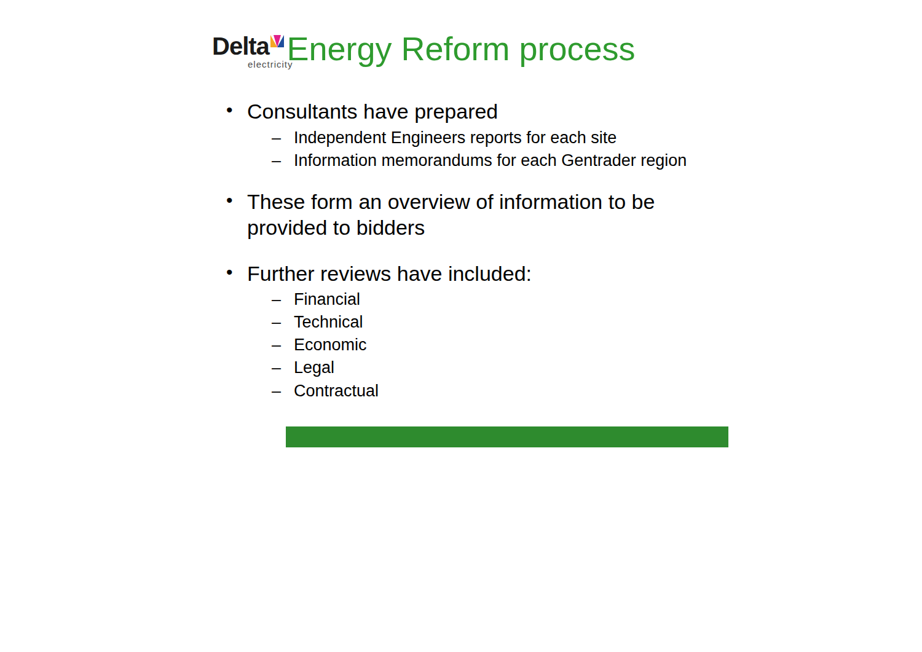Delta
electricity
Energy Reform process
Consultants have prepared
Independent Engineers reports for each site
Information memorandums for each Gentrader region
These form an overview of information to be provided to bidders
Further reviews have included:
Financial
Technical
Economic
Legal
Contractual